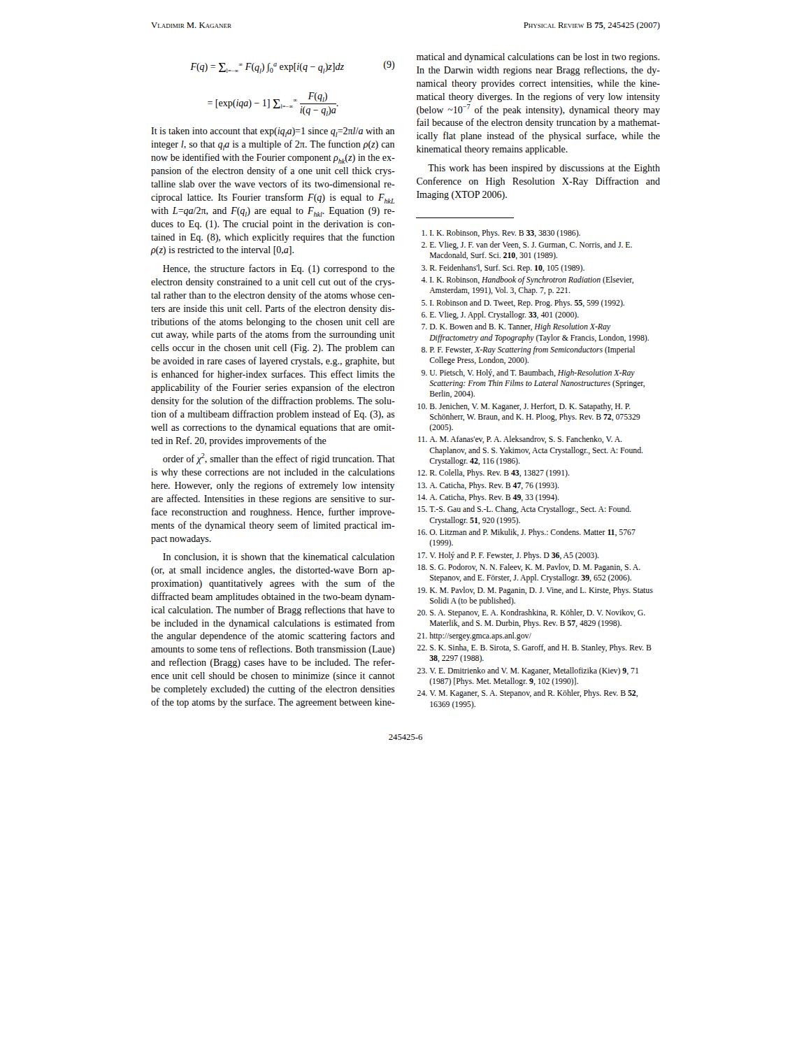Vladimir M. Kaganer
Physical Review B 75, 245425 (2007)
(9) F(q) = Σl=−∞∞ F(ql) ∫0a exp[i(q − ql)z]dz
= [exp(iqa) − 1] Σl=−∞∞ F(ql) i(q − ql)a.
It is taken into account that exp(iqla)=1 since ql=2πl/a with an integer l, so that qla is a multiple of 2π. The function ρ(z) can now be identified with the Fourier component ρhk(z) in the expansion of the electron density of a one unit cell thick crystalline slab over the wave vectors of its two-dimensional reciprocal lattice. Its Fourier transform F(q) is equal to FhkL with L=qa/2π, and F(ql) are equal to Fhkl. Equation (9) reduces to Eq. (1). The crucial point in the derivation is contained in Eq. (8), which explicitly requires that the function ρ(z) is restricted to the interval [0,a].
Hence, the structure factors in Eq. (1) correspond to the electron density constrained to a unit cell cut out of the crystal rather than to the electron density of the atoms whose centers are inside this unit cell. Parts of the electron density distributions of the atoms belonging to the chosen unit cell are cut away, while parts of the atoms from the surrounding unit cells occur in the chosen unit cell (Fig. 2). The problem can be avoided in rare cases of layered crystals, e.g., graphite, but is enhanced for higher-index surfaces. This effect limits the applicability of the Fourier series expansion of the electron density for the solution of the diffraction problems. The solution of a multibeam diffraction problem instead of Eq. (3), as well as corrections to the dynamical equations that are omitted in Ref. 20, provides improvements of the
order of χ2, smaller than the effect of rigid truncation. That is why these corrections are not included in the calculations here. However, only the regions of extremely low intensity are affected. Intensities in these regions are sensitive to surface reconstruction and roughness. Hence, further improvements of the dynamical theory seem of limited practical impact nowadays.
In conclusion, it is shown that the kinematical calculation (or, at small incidence angles, the distorted-wave Born approximation) quantitatively agrees with the sum of the diffracted beam amplitudes obtained in the two-beam dynamical calculation. The number of Bragg reflections that have to be included in the dynamical calculations is estimated from the angular dependence of the atomic scattering factors and amounts to some tens of reflections. Both transmission (Laue) and reflection (Bragg) cases have to be included. The reference unit cell should be chosen to minimize (since it cannot be completely excluded) the cutting of the electron densities of the top atoms by the surface. The agreement between kinematical and dynamical calculations can be lost in two regions. In the Darwin width regions near Bragg reflections, the dynamical theory provides correct intensities, while the kinematical theory diverges. In the regions of very low intensity (below ~10−7 of the peak intensity), dynamical theory may fail because of the electron density truncation by a mathematically flat plane instead of the physical surface, while the kinematical theory remains applicable.
This work has been inspired by discussions at the Eighth Conference on High Resolution X-Ray Diffraction and Imaging (XTOP 2006).
I. K. Robinson, Phys. Rev. B 33, 3830 (1986).
E. Vlieg, J. F. van der Veen, S. J. Gurman, C. Norris, and J. E. Macdonald, Surf. Sci. 210, 301 (1989).
R. Feidenhans'l, Surf. Sci. Rep. 10, 105 (1989).
I. K. Robinson, Handbook of Synchrotron Radiation (Elsevier, Amsterdam, 1991), Vol. 3, Chap. 7, p. 221.
I. Robinson and D. Tweet, Rep. Prog. Phys. 55, 599 (1992).
E. Vlieg, J. Appl. Crystallogr. 33, 401 (2000).
D. K. Bowen and B. K. Tanner, High Resolution X-Ray Diffractometry and Topography (Taylor & Francis, London, 1998).
P. F. Fewster, X-Ray Scattering from Semiconductors (Imperial College Press, London, 2000).
U. Pietsch, V. Holý, and T. Baumbach, High-Resolution X-Ray Scattering: From Thin Films to Lateral Nanostructures (Springer, Berlin, 2004).
B. Jenichen, V. M. Kaganer, J. Herfort, D. K. Satapathy, H. P. Schönherr, W. Braun, and K. H. Ploog, Phys. Rev. B 72, 075329 (2005).
A. M. Afanas'ev, P. A. Aleksandrov, S. S. Fanchenko, V. A. Chaplanov, and S. S. Yakimov, Acta Crystallogr., Sect. A: Found. Crystallogr. 42, 116 (1986).
R. Colella, Phys. Rev. B 43, 13827 (1991).
A. Caticha, Phys. Rev. B 47, 76 (1993).
A. Caticha, Phys. Rev. B 49, 33 (1994).
T.-S. Gau and S.-L. Chang, Acta Crystallogr., Sect. A: Found. Crystallogr. 51, 920 (1995).
O. Litzman and P. Mikulik, J. Phys.: Condens. Matter 11, 5767 (1999).
V. Holý and P. F. Fewster, J. Phys. D 36, A5 (2003).
S. G. Podorov, N. N. Faleev, K. M. Pavlov, D. M. Paganin, S. A. Stepanov, and E. Förster, J. Appl. Crystallogr. 39, 652 (2006).
K. M. Pavlov, D. M. Paganin, D. J. Vine, and L. Kirste, Phys. Status Solidi A (to be published).
S. A. Stepanov, E. A. Kondrashkina, R. Köhler, D. V. Novikov, G. Materlik, and S. M. Durbin, Phys. Rev. B 57, 4829 (1998).
http://sergey.gmca.aps.anl.gov/
S. K. Sinha, E. B. Sirota, S. Garoff, and H. B. Stanley, Phys. Rev. B 38, 2297 (1988).
V. E. Dmitrienko and V. M. Kaganer, Metallofizika (Kiev) 9, 71 (1987) [Phys. Met. Metallogr. 9, 102 (1990)].
V. M. Kaganer, S. A. Stepanov, and R. Köhler, Phys. Rev. B 52, 16369 (1995).
245425-6